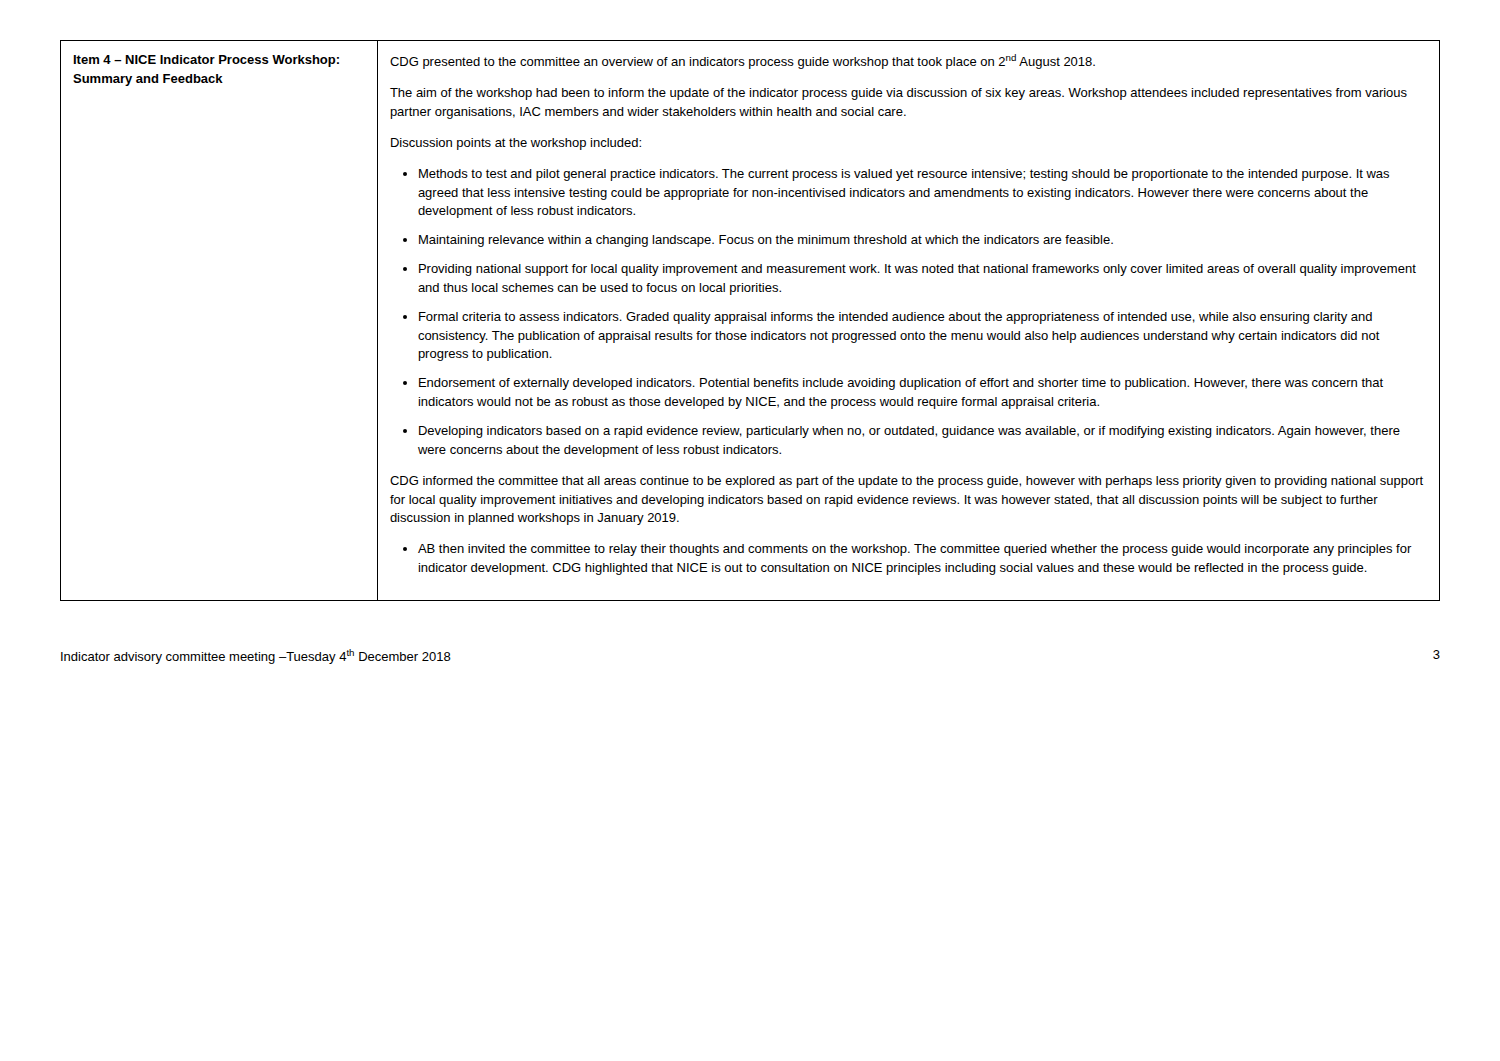| Item 4 – NICE Indicator Process Workshop: Summary and Feedback | CDG presented to the committee an overview of an indicators process guide workshop that took place on 2 nd August 2018. The aim of the workshop had been to inform the update of the indicator process guide via discussion of six key areas. Workshop attendees included representatives from various partner organisations, IAC members and wider stakeholders within health and social care. Discussion points at the workshop included: Methods to test and pilot general practice indicators. The current process is valued yet resource intensive; testing should be proportionate to the intended purpose. It was agreed that less intensive testing could be appropriate for non-incentivised indicators and amendments to existing indicators. However there were concerns about the development of less robust indicators. Maintaining relevance within a changing landscape. Focus on the minimum threshold at which the indicators are feasible. Providing national support for local quality improvement and measurement work. It was noted that national frameworks only cover limited areas of overall quality improvement and thus local schemes can be used to focus on local priorities. Formal criteria to assess indicators. Graded quality appraisal informs the intended audience about the appropriateness of intended use, while also ensuring clarity and consistency. The publication of appraisal results for those indicators not progressed onto the menu would also help audiences understand why certain indicators did not progress to publication. Endorsement of externally developed indicators. Potential benefits include avoiding duplication of effort and shorter time to publication. However, there was concern that indicators would not be as robust as those developed by NICE, and the process would require formal appraisal criteria. Developing indicators based on a rapid evidence review, particularly when no, or outdated, guidance was available, or if modifying existing indicators. Again however, there were concerns about the development of less robust indicators. CDG informed the committee that all areas continue to be explored as part of the update to the process guide, however with perhaps less priority given to providing national support for local quality improvement initiatives and developing indicators based on rapid evidence reviews. It was however stated, that all discussion points will be subject to further discussion in planned workshops in January 2019. AB then invited the committee to relay their thoughts and comments on the workshop. The committee queried whether the process guide would incorporate any principles for indicator development. CDG highlighted that NICE is out to consultation on NICE principles including social values and these would be reflected in the process guide. |
Indicator advisory committee meeting –Tuesday 4th December 2018 3